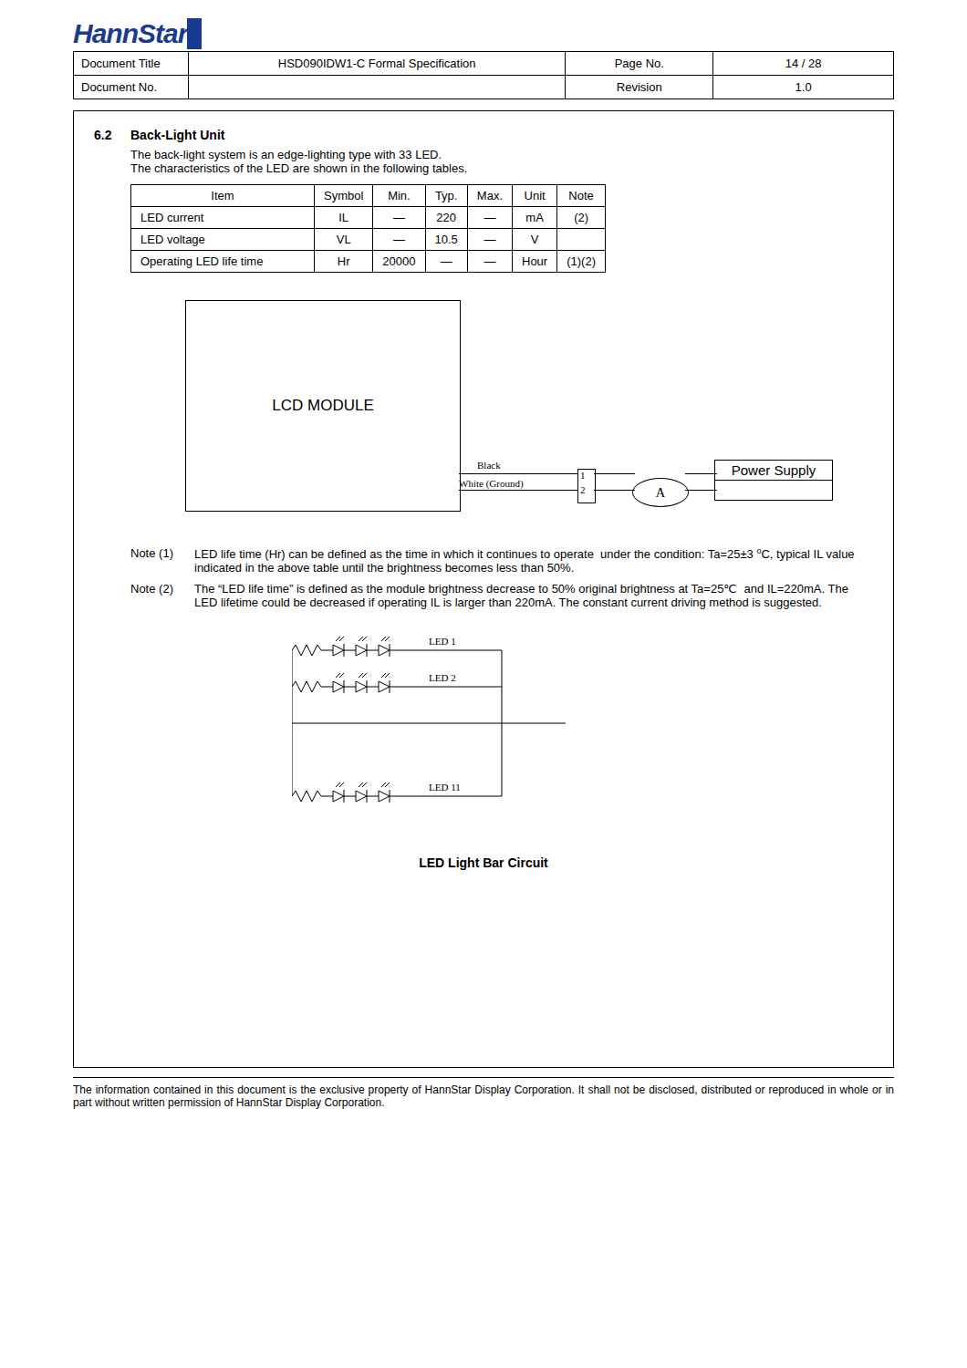HannStar
| Document Title | HSD090IDW1-C Formal Specification | Page No. | 14 / 28 |
| Document No. | | Revision | 1.0 |
6.2 Back-Light Unit
The back-light system is an edge-lighting type with 33 LED.
The characteristics of the LED are shown in the following tables.
| Item | Symbol | Min. | Typ. | Max. | Unit | Note |
| --- | --- | --- | --- | --- | --- | --- |
| LED current | IL | — | 220 | — | mA | (2) |
| LED voltage | VL | — | 10.5 | — | V | |
| Operating LED life time | Hr | 20000 | — | — | Hour | (1)(2) |
LCD MODULE
Black
White (Ground)
1
2
A
Power Supply
Note (1)
LED life time (Hr) can be defined as the time in which it continues to operate under the condition: Ta=25±3 o C, typical IL value indicated in the above table until the brightness becomes less than 50%.
Note (2)
The “LED life time” is defined as the module brightness decrease to 50% original brightness at Ta=25℃ and IL=220mA. The LED lifetime could be decreased if operating IL is larger than 220mA. The constant current driving method is suggested.
LED 1 LED 2 LED 11
LED Light Bar Circuit
The information contained in this document is the exclusive property of HannStar Display Corporation. It shall not be disclosed, distributed or reproduced in whole or in part without written permission of HannStar Display Corporation.